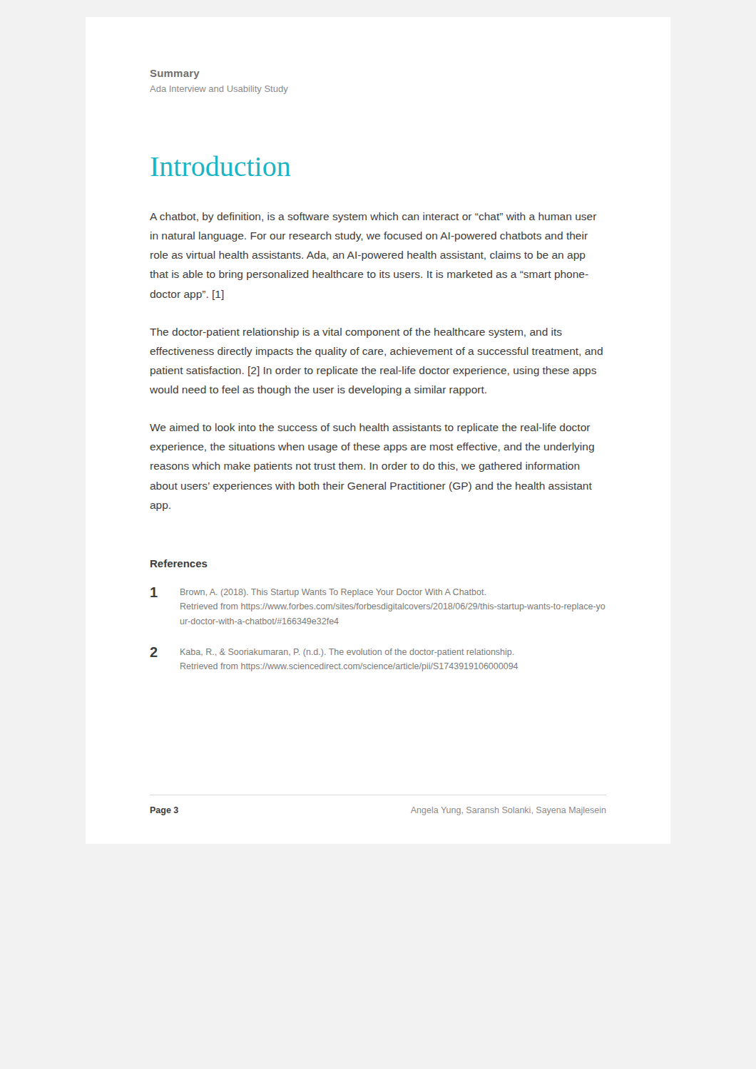Summary
Ada Interview and Usability Study
Introduction
A chatbot, by definition, is a software system which can interact or “chat” with a human user in natural language. For our research study, we focused on AI-powered chatbots and their role as virtual health assistants. Ada, an AI-powered health assistant, claims to be an app that is able to bring personalized healthcare to its users. It is marketed as a “smart phone-doctor app”. [1]
The doctor-patient relationship is a vital component of the healthcare system, and its effectiveness directly impacts the quality of care, achievement of a successful treatment, and patient satisfaction. [2] In order to replicate the real-life doctor experience, using these apps would need to feel as though the user is developing a similar rapport.
We aimed to look into the success of such health assistants to replicate the real-life doctor experience, the situations when usage of these apps are most effective, and the underlying reasons which make patients not trust them. In order to do this, we gathered information about users’ experiences with both their General Practitioner (GP) and the health assistant app.
References
Brown, A. (2018). This Startup Wants To Replace Your Doctor With A Chatbot. Retrieved from https://www.forbes.com/sites/forbesdigitalcovers/2018/06/29/this-startup-wants-to-replace-your-doctor-with-a-chatbot/#166349e32fe4
Kaba, R., & Sooriakumaran, P. (n.d.). The evolution of the doctor-patient relationship. Retrieved from https://www.sciencedirect.com/science/article/pii/S1743919106000094
Page 3 Angela Yung, Saransh Solanki, Sayena Majlesein